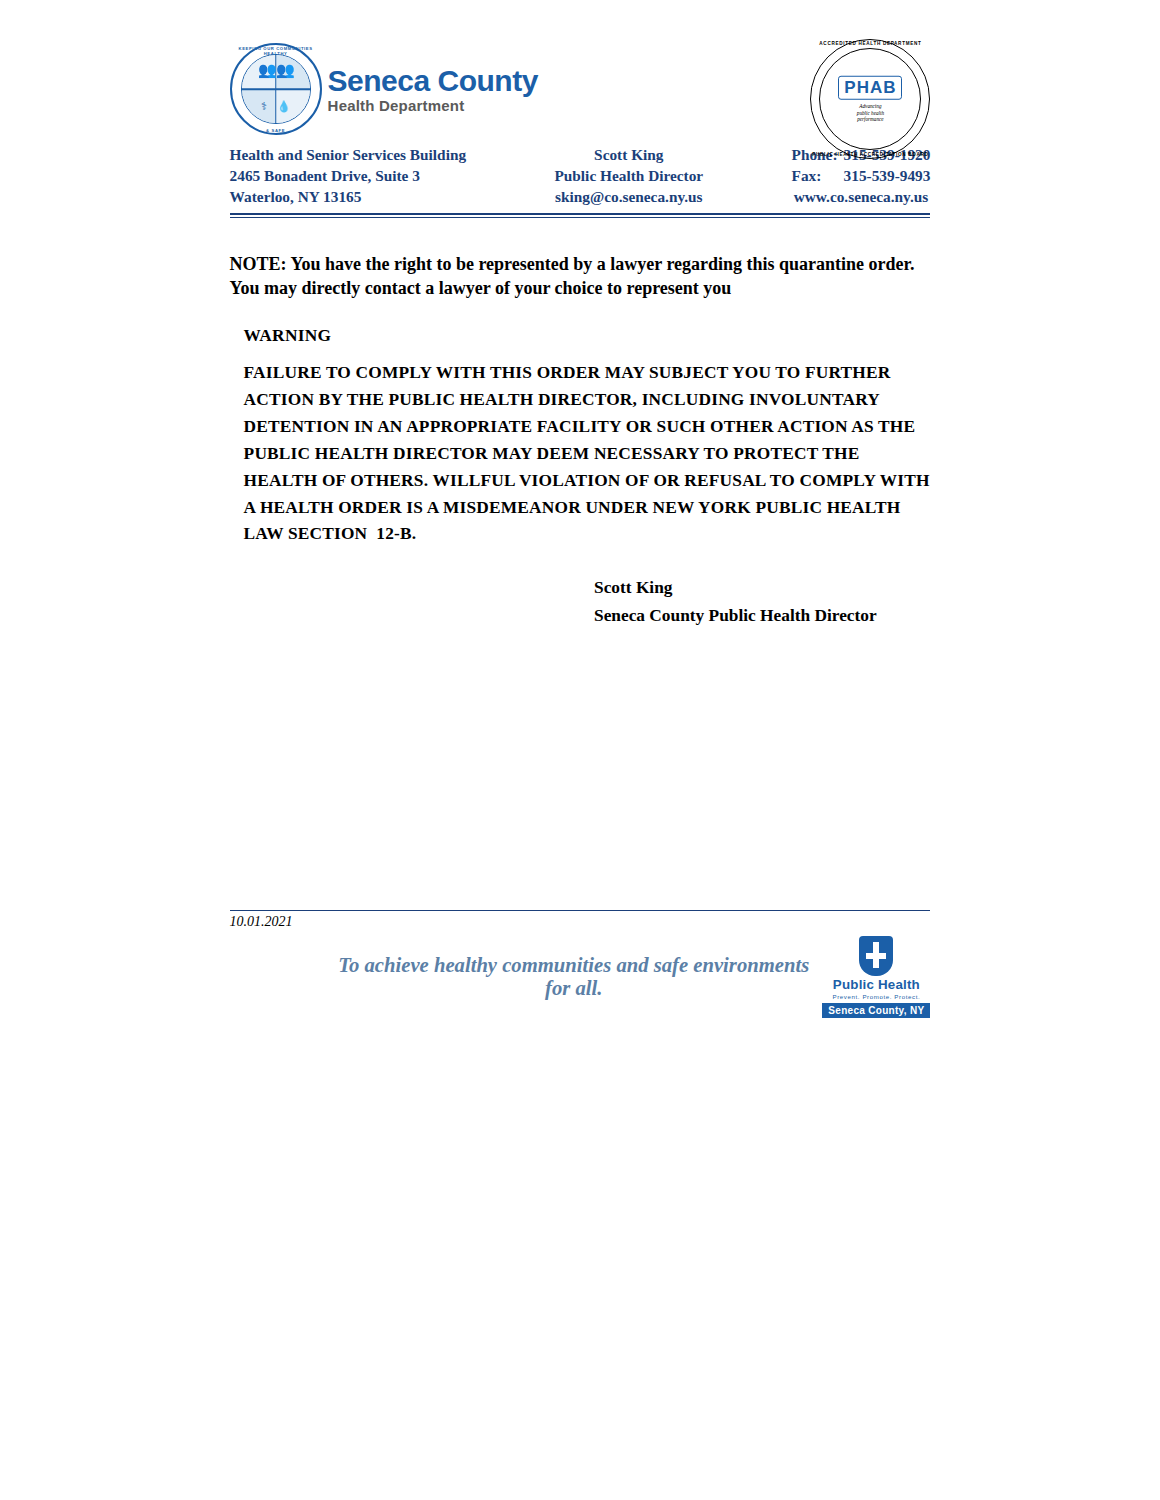KEEPING OUR COMMUNITIES HEALTHY
& SAFE
👥👥
⚕💧
Seneca County
Health Department
ACCREDITED HEALTH DEPARTMENT
PUBLIC HEALTH ACCREDITATION BOARD
PHAB
Advancing
public health
performance
Health and Senior Services Building
2465 Bonadent Drive, Suite 3
Waterloo, NY 13165
Scott King
Public Health Director
sking@co.seneca.ny.us
Phone: 315-539-1920
Fax: 315-539-9493
www.co.seneca.ny.us
NOTE: You have the right to be represented by a lawyer regarding this quarantine order. You may directly contact a lawyer of your choice to represent you
WARNING
FAILURE TO COMPLY WITH THIS ORDER MAY SUBJECT YOU TO FURTHER ACTION BY THE PUBLIC HEALTH DIRECTOR, INCLUDING INVOLUNTARY DETENTION IN AN APPROPRIATE FACILITY OR SUCH OTHER ACTION AS THE PUBLIC HEALTH DIRECTOR MAY DEEM NECESSARY TO PROTECT THE HEALTH OF OTHERS. WILLFUL VIOLATION OF OR REFUSAL TO COMPLY WITH A HEALTH ORDER IS A MISDEMEANOR UNDER NEW YORK PUBLIC HEALTH LAW SECTION 12-B.
Scott King
Seneca County Public Health Director
10.01.2021
To achieve healthy communities and safe environments for all.
Public Health
Prevent. Promote. Protect.
Seneca County, NY